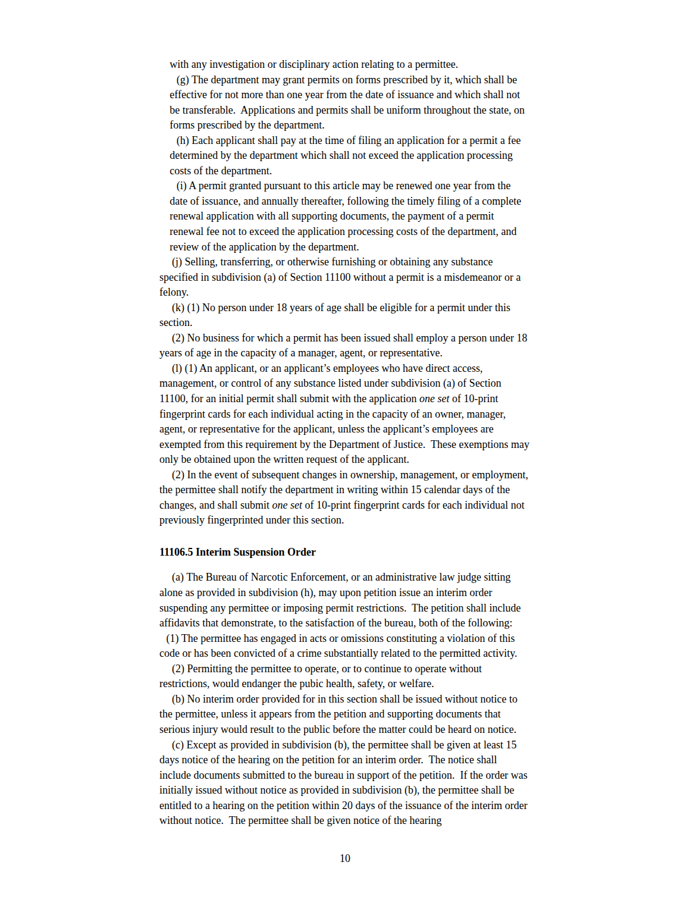with any investigation or disciplinary action relating to a permittee.
(g) The department may grant permits on forms prescribed by it, which shall be effective for not more than one year from the date of issuance and which shall not be transferable. Applications and permits shall be uniform throughout the state, on forms prescribed by the department.
(h) Each applicant shall pay at the time of filing an application for a permit a fee determined by the department which shall not exceed the application processing costs of the department.
(i) A permit granted pursuant to this article may be renewed one year from the date of issuance, and annually thereafter, following the timely filing of a complete renewal application with all supporting documents, the payment of a permit renewal fee not to exceed the application processing costs of the department, and review of the application by the department.
(j) Selling, transferring, or otherwise furnishing or obtaining any substance specified in subdivision (a) of Section 11100 without a permit is a misdemeanor or a felony.
(k) (1) No person under 18 years of age shall be eligible for a permit under this section.
(2) No business for which a permit has been issued shall employ a person under 18 years of age in the capacity of a manager, agent, or representative.
(l) (1) An applicant, or an applicant’s employees who have direct access, management, or control of any substance listed under subdivision (a) of Section 11100, for an initial permit shall submit with the application one set of 10-print fingerprint cards for each individual acting in the capacity of an owner, manager, agent, or representative for the applicant, unless the applicant’s employees are exempted from this requirement by the Department of Justice. These exemptions may only be obtained upon the written request of the applicant.
(2) In the event of subsequent changes in ownership, management, or employment, the permittee shall notify the department in writing within 15 calendar days of the changes, and shall submit one set of 10-print fingerprint cards for each individual not previously fingerprinted under this section.
11106.5 Interim Suspension Order
(a) The Bureau of Narcotic Enforcement, or an administrative law judge sitting alone as provided in subdivision (h), may upon petition issue an interim order suspending any permittee or imposing permit restrictions. The petition shall include affidavits that demonstrate, to the satisfaction of the bureau, both of the following:
(1) The permittee has engaged in acts or omissions constituting a violation of this code or has been convicted of a crime substantially related to the permitted activity.
(2) Permitting the permittee to operate, or to continue to operate without restrictions, would endanger the pubic health, safety, or welfare.
(b) No interim order provided for in this section shall be issued without notice to the permittee, unless it appears from the petition and supporting documents that serious injury would result to the public before the matter could be heard on notice.
(c) Except as provided in subdivision (b), the permittee shall be given at least 15 days notice of the hearing on the petition for an interim order. The notice shall include documents submitted to the bureau in support of the petition. If the order was initially issued without notice as provided in subdivision (b), the permittee shall be entitled to a hearing on the petition within 20 days of the issuance of the interim order without notice. The permittee shall be given notice of the hearing
10